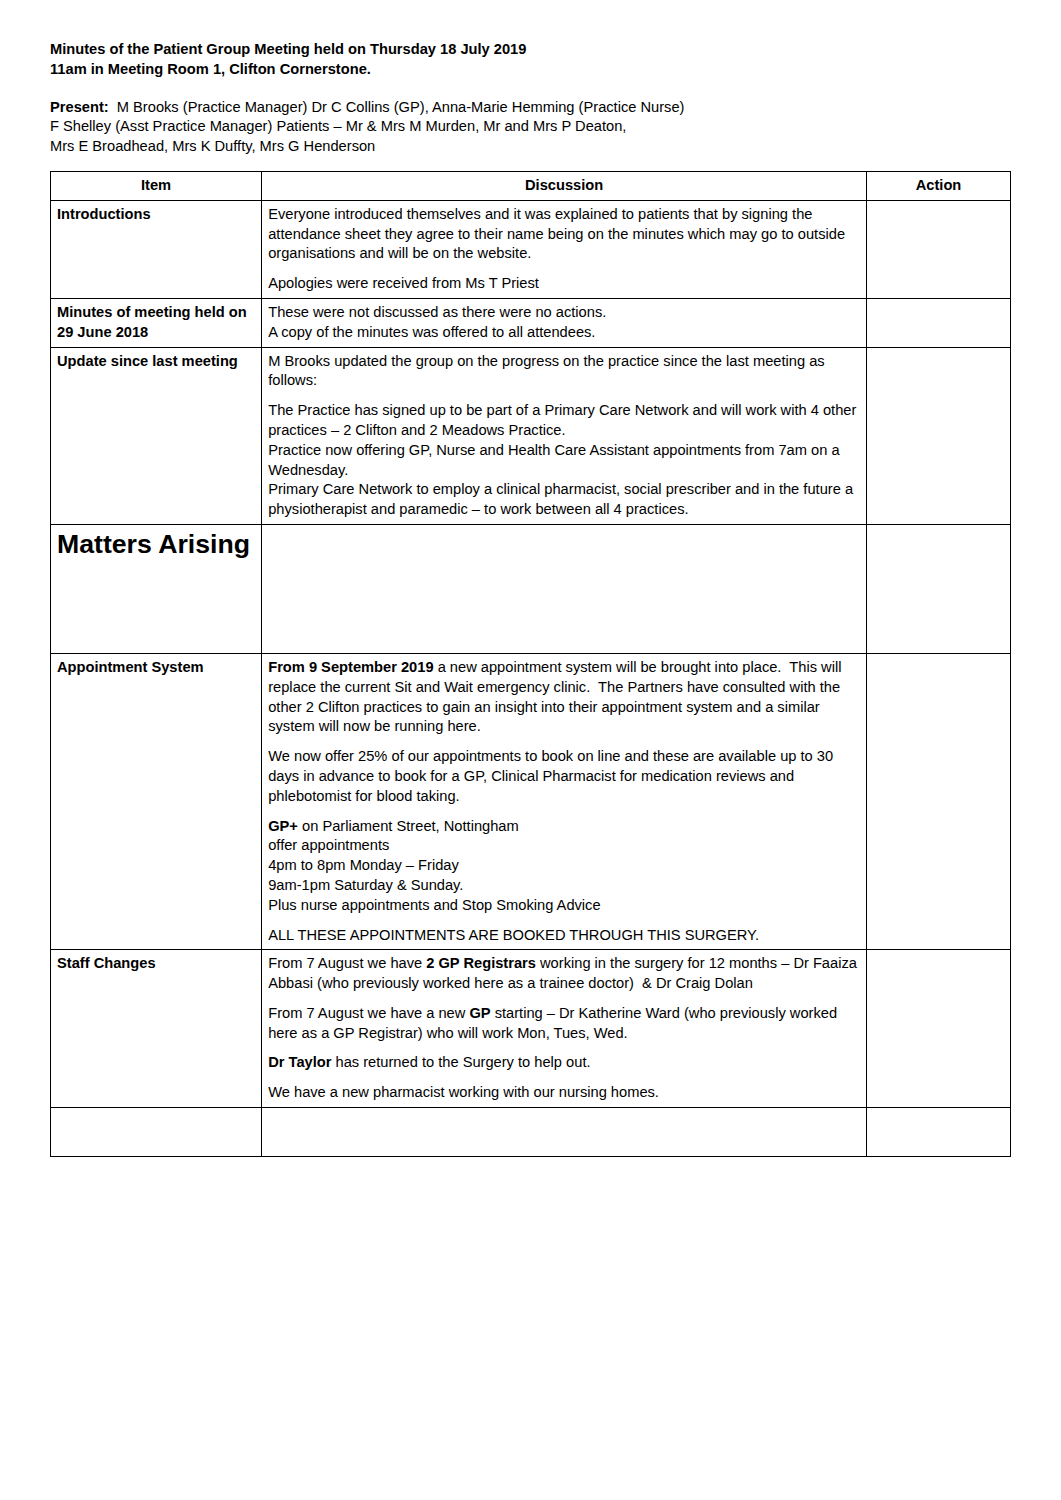Minutes of the Patient Group Meeting held on Thursday 18 July 2019
11am in Meeting Room 1, Clifton Cornerstone.
Present: M Brooks (Practice Manager) Dr C Collins (GP), Anna-Marie Hemming (Practice Nurse)
F Shelley (Asst Practice Manager) Patients – Mr & Mrs M Murden, Mr and Mrs P Deaton,
Mrs E Broadhead, Mrs K Duffty, Mrs G Henderson
| Item | Discussion | Action |
| --- | --- | --- |
| Introductions | Everyone introduced themselves and it was explained to patients that by signing the attendance sheet they agree to their name being on the minutes which may go to outside organisations and will be on the website. Apologies were received from Ms T Priest | |
| Minutes of meeting held on 29 June 2018 | These were not discussed as there were no actions. A copy of the minutes was offered to all attendees. | |
| Update since last meeting | M Brooks updated the group on the progress on the practice since the last meeting as follows: The Practice has signed up to be part of a Primary Care Network and will work with 4 other practices – 2 Clifton and 2 Meadows Practice. Practice now offering GP, Nurse and Health Care Assistant appointments from 7am on a Wednesday. Primary Care Network to employ a clinical pharmacist, social prescriber and in the future a physiotherapist and paramedic – to work between all 4 practices. | |
| Matters Arising | | |
| Appointment System | From 9 September 2019 a new appointment system will be brought into place. This will replace the current Sit and Wait emergency clinic. The Partners have consulted with the other 2 Clifton practices to gain an insight into their appointment system and a similar system will now be running here. We now offer 25% of our appointments to book on line and these are available up to 30 days in advance to book for a GP, Clinical Pharmacist for medication reviews and phlebotomist for blood taking. GP+ on Parliament Street, Nottingham offer appointments 4pm to 8pm Monday – Friday 9am-1pm Saturday & Sunday. Plus nurse appointments and Stop Smoking Advice ALL THESE APPOINTMENTS ARE BOOKED THROUGH THIS SURGERY. | |
| Staff Changes | From 7 August we have 2 GP Registrars working in the surgery for 12 months – Dr Faaiza Abbasi (who previously worked here as a trainee doctor) & Dr Craig Dolan From 7 August we have a new GP starting – Dr Katherine Ward (who previously worked here as a GP Registrar) who will work Mon, Tues, Wed. Dr Taylor has returned to the Surgery to help out. We have a new pharmacist working with our nursing homes. | |